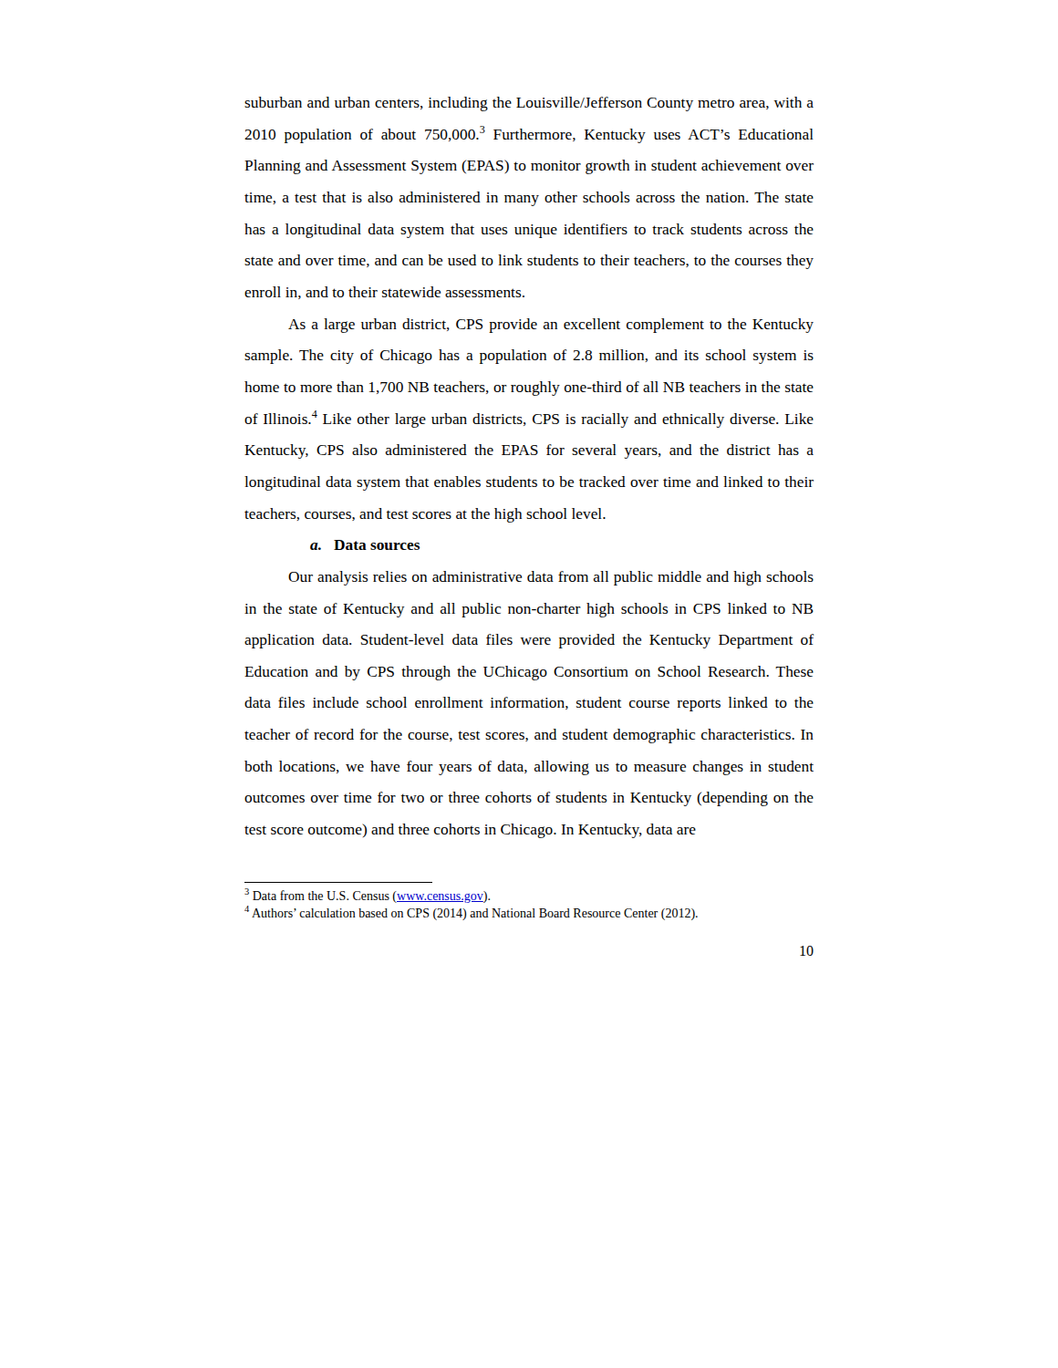suburban and urban centers, including the Louisville/Jefferson County metro area, with a 2010 population of about 750,000.3 Furthermore, Kentucky uses ACT’s Educational Planning and Assessment System (EPAS) to monitor growth in student achievement over time, a test that is also administered in many other schools across the nation. The state has a longitudinal data system that uses unique identifiers to track students across the state and over time, and can be used to link students to their teachers, to the courses they enroll in, and to their statewide assessments.
As a large urban district, CPS provide an excellent complement to the Kentucky sample. The city of Chicago has a population of 2.8 million, and its school system is home to more than 1,700 NB teachers, or roughly one-third of all NB teachers in the state of Illinois.4 Like other large urban districts, CPS is racially and ethnically diverse. Like Kentucky, CPS also administered the EPAS for several years, and the district has a longitudinal data system that enables students to be tracked over time and linked to their teachers, courses, and test scores at the high school level.
a. Data sources
Our analysis relies on administrative data from all public middle and high schools in the state of Kentucky and all public non-charter high schools in CPS linked to NB application data. Student-level data files were provided the Kentucky Department of Education and by CPS through the UChicago Consortium on School Research. These data files include school enrollment information, student course reports linked to the teacher of record for the course, test scores, and student demographic characteristics. In both locations, we have four years of data, allowing us to measure changes in student outcomes over time for two or three cohorts of students in Kentucky (depending on the test score outcome) and three cohorts in Chicago. In Kentucky, data are
3 Data from the U.S. Census (www.census.gov).
4 Authors’ calculation based on CPS (2014) and National Board Resource Center (2012).
10